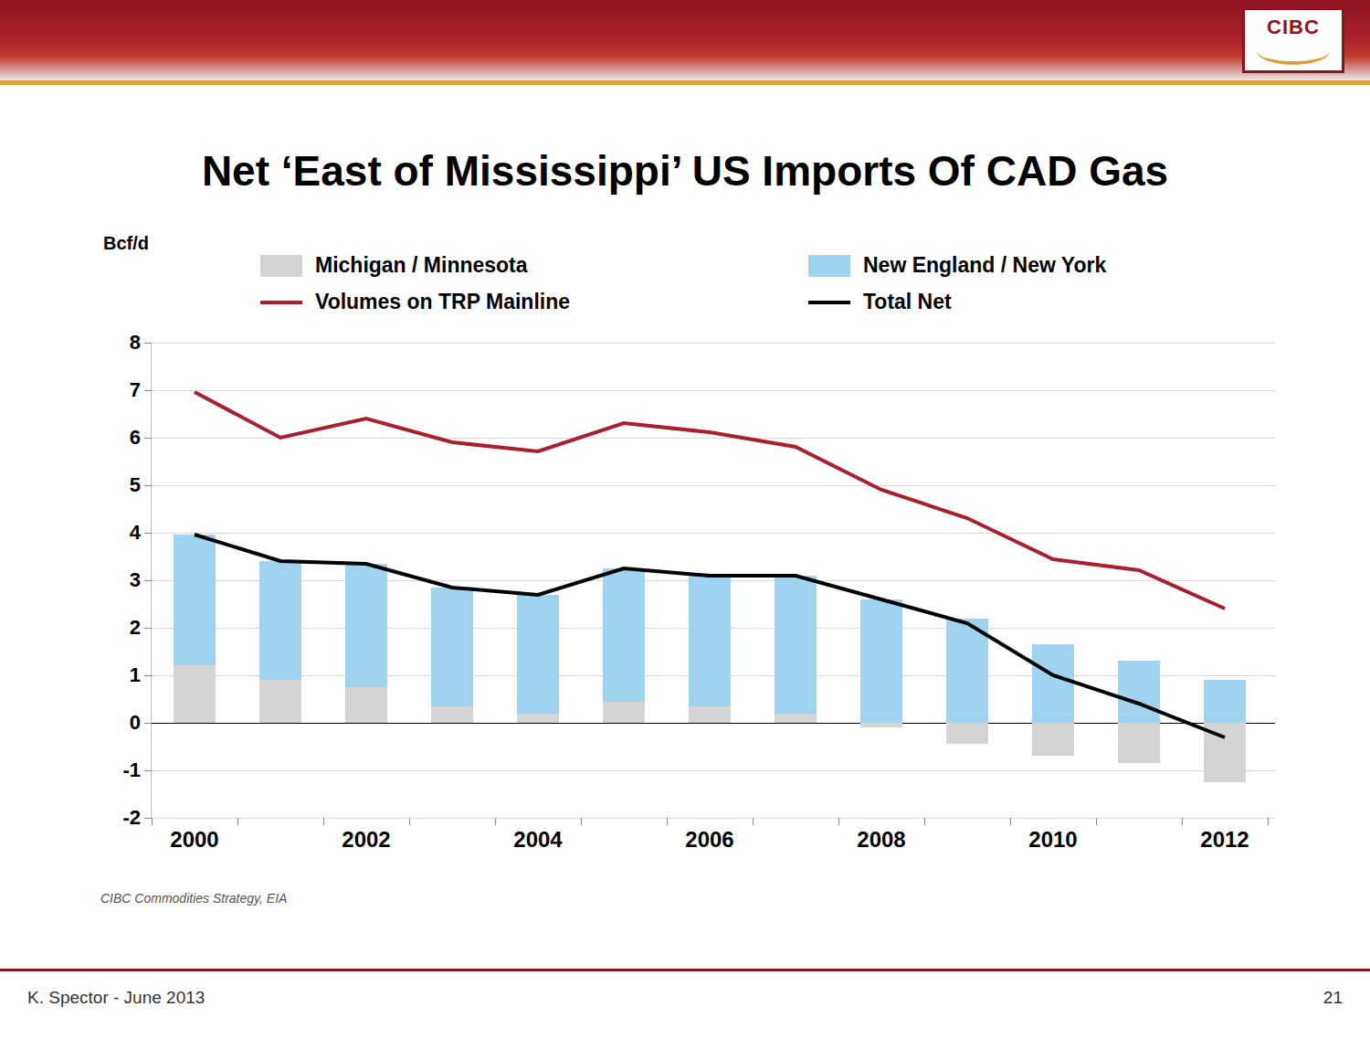CIBC
Net ‘East of Mississippi’ US Imports Of CAD Gas
Bcf/d
Michigan / Minnesota
New England / New York
Volumes on TRP Mainline
Total Net
8
7
6
5
4
3
2
1
0
-1
-2
2000
2002
2004
2006
2008
2010
2012
CIBC Commodities Strategy, EIA
K. Spector - June 2013
21